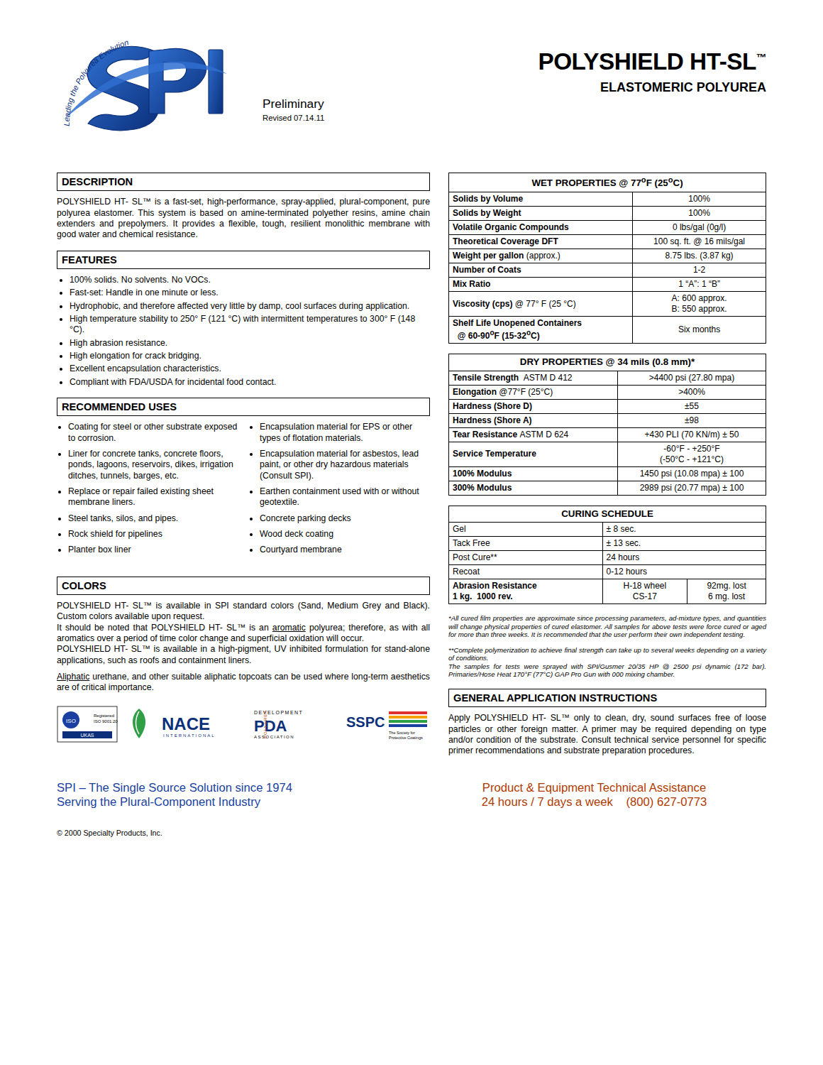Leading the Polyurea Evolution
POLYSHIELD HT-SL™
ELASTOMERIC POLYUREA
Preliminary
Revised 07.14.11
DESCRIPTION
POLYSHIELD HT- SL™ is a fast-set, high-performance, spray-applied, plural-component, pure polyurea elastomer. This system is based on amine-terminated polyether resins, amine chain extenders and prepolymers. It provides a flexible, tough, resilient monolithic membrane with good water and chemical resistance.
FEATURES
100% solids. No solvents. No VOCs.
Fast-set: Handle in one minute or less.
Hydrophobic, and therefore affected very little by damp, cool surfaces during application.
High temperature stability to 250° F (121 °C) with intermittent temperatures to 300° F (148 °C).
High abrasion resistance.
High elongation for crack bridging.
Excellent encapsulation characteristics.
Compliant with FDA/USDA for incidental food contact.
RECOMMENDED USES
Coating for steel or other substrate exposed to corrosion.
Liner for concrete tanks, concrete floors, ponds, lagoons, reservoirs, dikes, irrigation ditches, tunnels, barges, etc.
Replace or repair failed existing sheet membrane liners.
Steel tanks, silos, and pipes.
Rock shield for pipelines
Planter box liner
Encapsulation material for EPS or other types of flotation materials.
Encapsulation material for asbestos, lead paint, or other dry hazardous materials (Consult SPI).
Earthen containment used with or without geotextile.
Concrete parking decks
Wood deck coating
Courtyard membrane
COLORS
POLYSHIELD HT- SL™ is available in SPI standard colors (Sand, Medium Grey and Black). Custom colors available upon request.
It should be noted that POLYSHIELD HT- SL™ is an aromatic polyurea; therefore, as with all aromatics over a period of time color change and superficial oxidation will occur.
POLYSHIELD HT- SL™ is available in a high-pigment, UV inhibited formulation for stand-alone applications, such as roofs and containment liners.
Aliphatic urethane, and other suitable aliphatic topcoats can be used where long-term aesthetics are of critical importance.
ISO Registered ISO 9001:2008 UKAS NACE INTERNATIONAL DEVELOPMENT PDA ASSOCIATION POLYUREA SSPC The Society for Protective Coatings
WET PROPERTIES @ 77oF (25oC)
| Solids by Volume | 100% |
| Solids by Weight | 100% |
| Volatile Organic Compounds | 0 lbs/gal (0g/l) |
| Theoretical Coverage DFT | 100 sq. ft. @ 16 mils/gal |
| Weight per gallon (approx.) | 8.75 lbs. (3.87 kg) |
| Number of Coats | 1-2 |
| Mix Ratio | 1 “A”: 1 “B” |
| Viscosity (cps) @ 77° F (25 °C) | A: 600 approx. B: 550 approx. |
| Shelf Life Unopened Containers @ 60-90 o F (15-32 o C) | Six months |
DRY PROPERTIES @ 34 mils (0.8 mm)*
| Tensile Strength ASTM D 412 | >4400 psi (27.80 mpa) |
| Elongation @77°F (25°C) | >400% |
| Hardness (Shore D) | ±55 |
| Hardness (Shore A) | ±98 |
| Tear Resistance ASTM D 624 | +430 PLI (70 KN/m) ± 50 |
| Service Temperature | -60°F - +250°F (-50°C - +121°C) |
| 100% Modulus | 1450 psi (10.08 mpa) ± 100 |
| 300% Modulus | 2989 psi (20.77 mpa) ± 100 |
CURING SCHEDULE
| Gel | ± 8 sec. |
| Tack Free | ± 13 sec. |
| Post Cure** | 24 hours |
| Recoat | 0-12 hours |
| Abrasion Resistance 1 kg. 1000 rev. | H-18 wheel CS-17 | 92mg. lost 6 mg. lost |
*All cured film properties are approximate since processing parameters, ad-mixture types, and quantities will change physical properties of cured elastomer. All samples for above tests were force cured or aged for more than three weeks. It is recommended that the user perform their own independent testing.
**Complete polymerization to achieve final strength can take up to several weeks depending on a variety of conditions.
The samples for tests were sprayed with SPI/Gusmer 20/35 HP @ 2500 psi dynamic (172 bar). Primaries/Hose Heat 170°F (77°C) GAP Pro Gun with 000 mixing chamber.
GENERAL APPLICATION INSTRUCTIONS
Apply POLYSHIELD HT- SL™ only to clean, dry, sound surfaces free of loose particles or other foreign matter. A primer may be required depending on type and/or condition of the substrate. Consult technical service personnel for specific primer recommendations and substrate preparation procedures.
SPI – The Single Source Solution since 1974
Serving the Plural-Component Industry
Product & Equipment Technical Assistance
24 hours / 7 days a week (800) 627-0773
© 2000 Specialty Products, Inc.